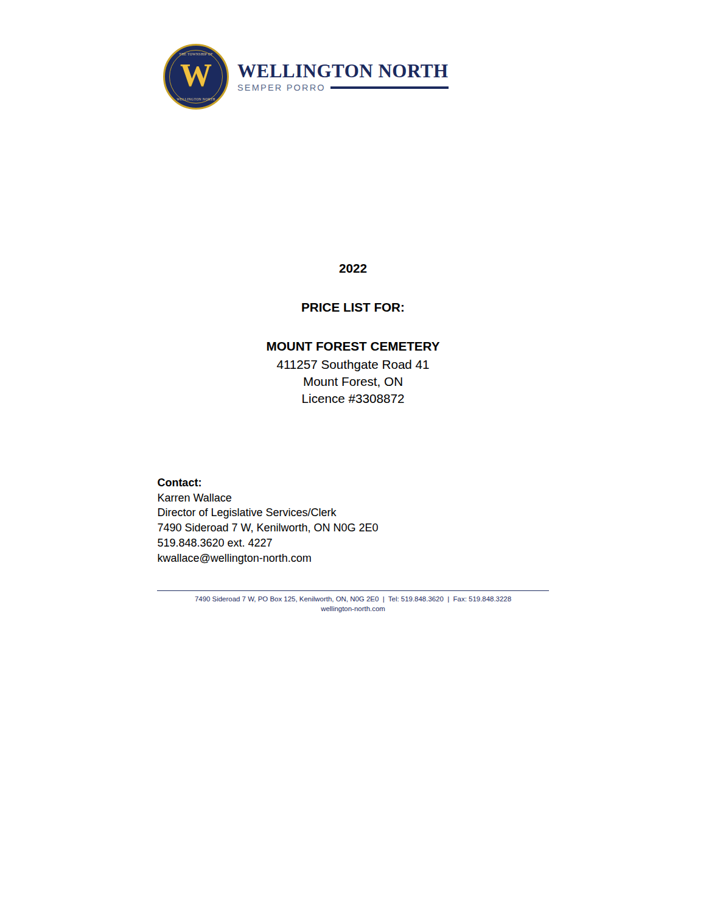The Township of
W
Wellington North
WELLINGTON NORTH
SEMPER PORRO
2022
PRICE LIST FOR:
MOUNT FOREST CEMETERY
411257 Southgate Road 41
Mount Forest, ON
Licence #3308872
Contact:
Karren Wallace
Director of Legislative Services/Clerk
7490 Sideroad 7 W, Kenilworth, ON N0G 2E0
519.848.3620 ext. 4227
kwallace@wellington-north.com
7490 Sideroad 7 W, PO Box 125, Kenilworth, ON, N0G 2E0 | Tel: 519.848.3620 | Fax: 519.848.3228
wellington-north.com